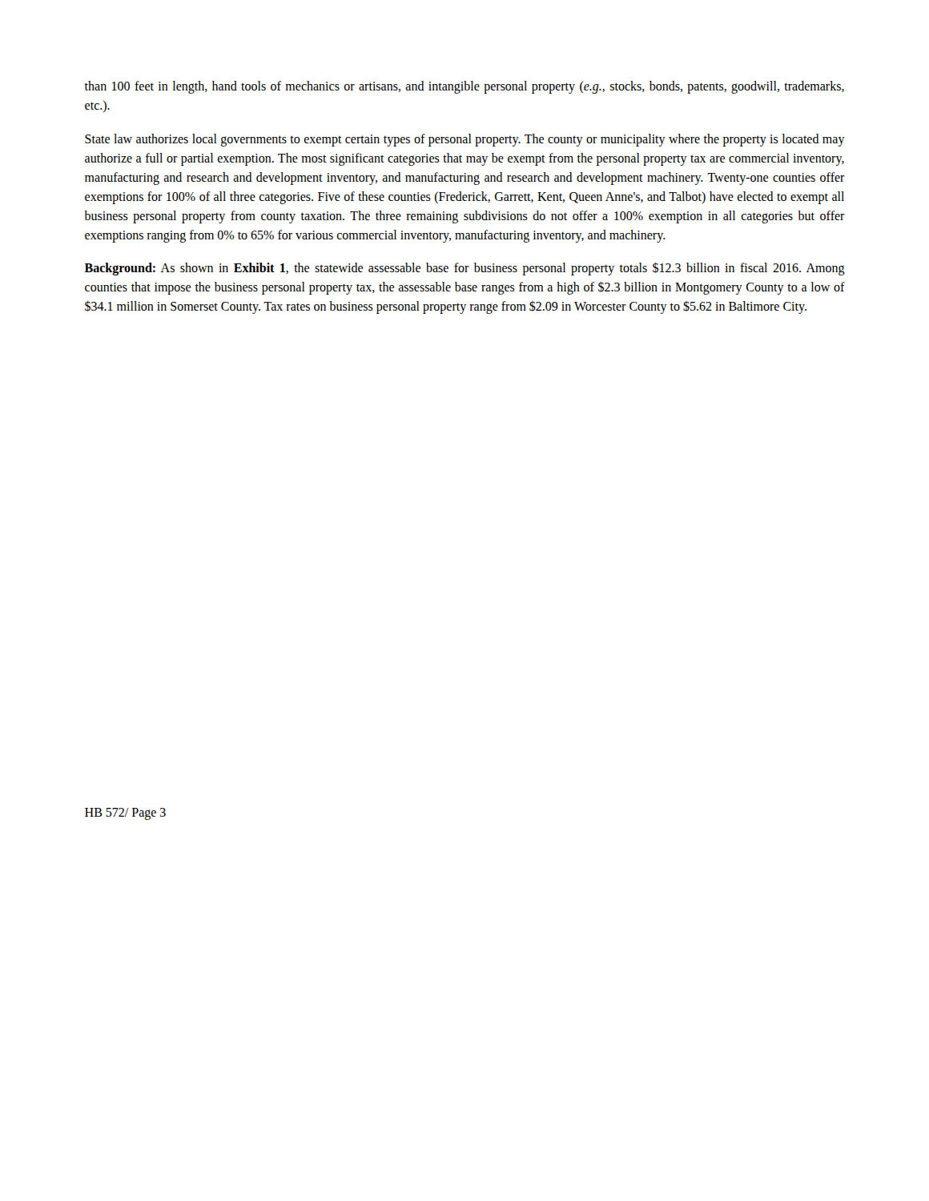than 100 feet in length, hand tools of mechanics or artisans, and intangible personal property (e.g., stocks, bonds, patents, goodwill, trademarks, etc.).
State law authorizes local governments to exempt certain types of personal property. The county or municipality where the property is located may authorize a full or partial exemption. The most significant categories that may be exempt from the personal property tax are commercial inventory, manufacturing and research and development inventory, and manufacturing and research and development machinery. Twenty-one counties offer exemptions for 100% of all three categories. Five of these counties (Frederick, Garrett, Kent, Queen Anne's, and Talbot) have elected to exempt all business personal property from county taxation. The three remaining subdivisions do not offer a 100% exemption in all categories but offer exemptions ranging from 0% to 65% for various commercial inventory, manufacturing inventory, and machinery.
Background: As shown in Exhibit 1, the statewide assessable base for business personal property totals $12.3 billion in fiscal 2016. Among counties that impose the business personal property tax, the assessable base ranges from a high of $2.3 billion in Montgomery County to a low of $34.1 million in Somerset County. Tax rates on business personal property range from $2.09 in Worcester County to $5.62 in Baltimore City.
HB 572/ Page 3